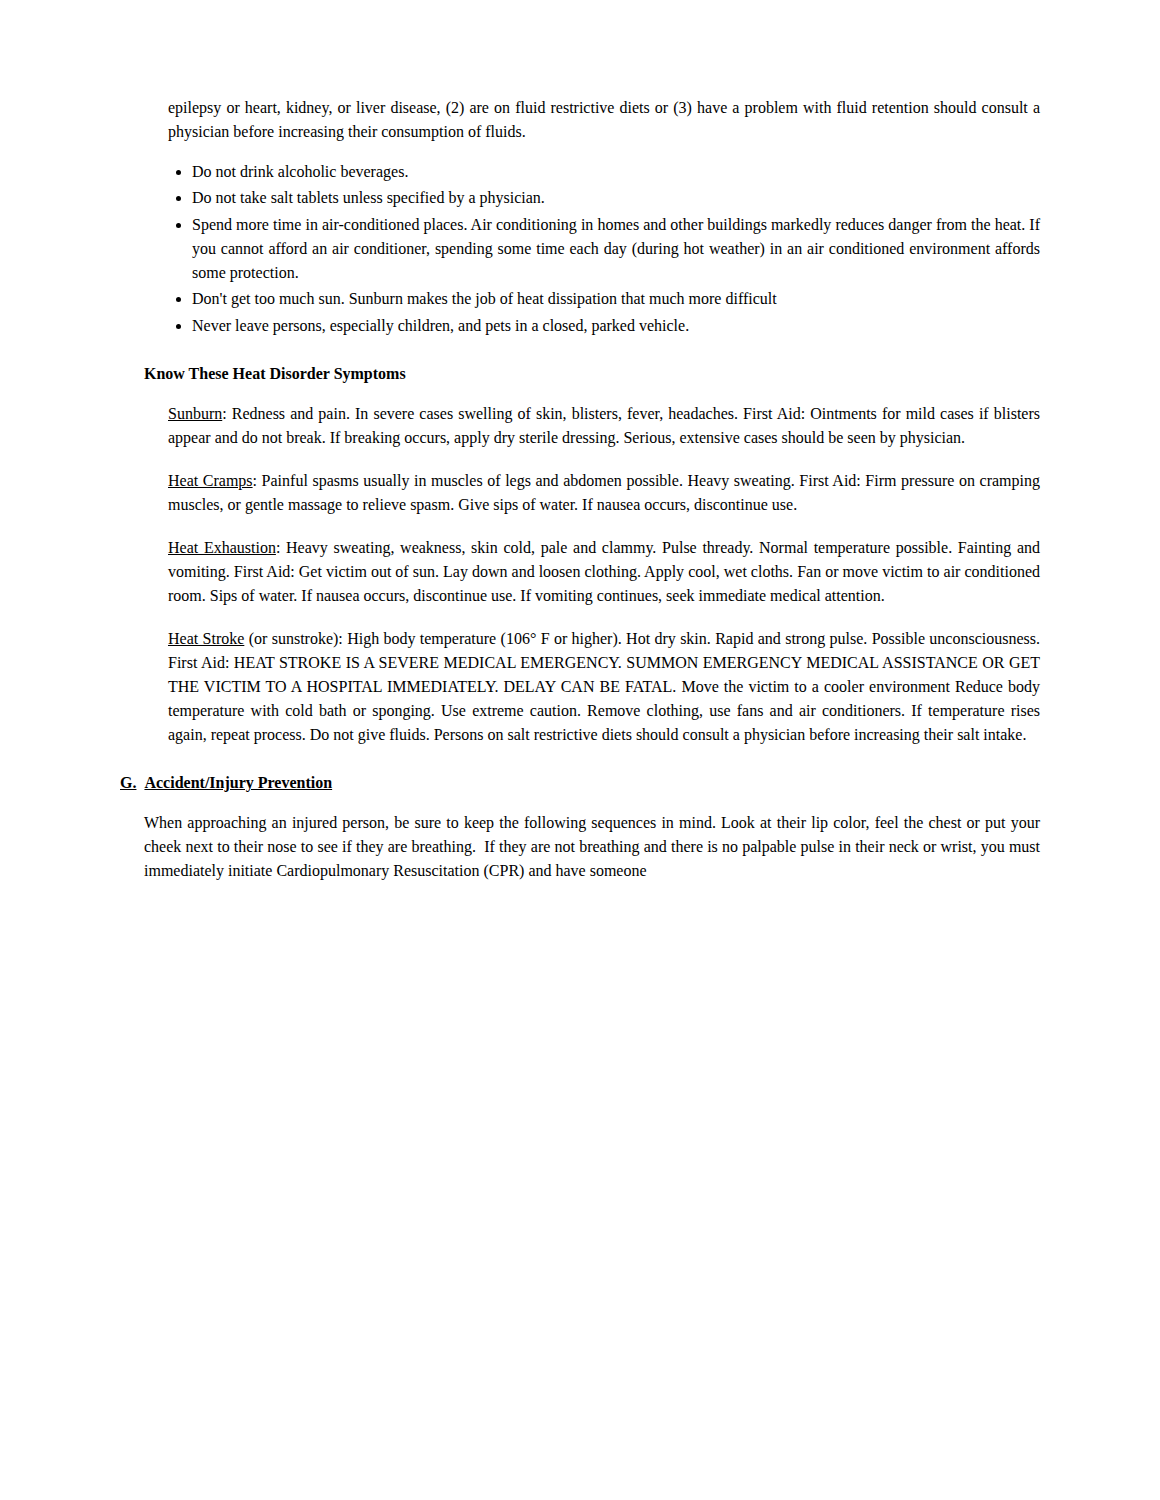epilepsy or heart, kidney, or liver disease, (2) are on fluid restrictive diets or (3) have a problem with fluid retention should consult a physician before increasing their consumption of fluids.
Do not drink alcoholic beverages.
Do not take salt tablets unless specified by a physician.
Spend more time in air-conditioned places. Air conditioning in homes and other buildings markedly reduces danger from the heat. If you cannot afford an air conditioner, spending some time each day (during hot weather) in an air conditioned environment affords some protection.
Don't get too much sun. Sunburn makes the job of heat dissipation that much more difficult
Never leave persons, especially children, and pets in a closed, parked vehicle.
Know These Heat Disorder Symptoms
Sunburn: Redness and pain. In severe cases swelling of skin, blisters, fever, headaches. First Aid: Ointments for mild cases if blisters appear and do not break. If breaking occurs, apply dry sterile dressing. Serious, extensive cases should be seen by physician.
Heat Cramps: Painful spasms usually in muscles of legs and abdomen possible. Heavy sweating. First Aid: Firm pressure on cramping muscles, or gentle massage to relieve spasm. Give sips of water. If nausea occurs, discontinue use.
Heat Exhaustion: Heavy sweating, weakness, skin cold, pale and clammy. Pulse thready. Normal temperature possible. Fainting and vomiting. First Aid: Get victim out of sun. Lay down and loosen clothing. Apply cool, wet cloths. Fan or move victim to air conditioned room. Sips of water. If nausea occurs, discontinue use. If vomiting continues, seek immediate medical attention.
Heat Stroke (or sunstroke): High body temperature (106° F or higher). Hot dry skin. Rapid and strong pulse. Possible unconsciousness. First Aid: HEAT STROKE IS A SEVERE MEDICAL EMERGENCY. SUMMON EMERGENCY MEDICAL ASSISTANCE OR GET THE VICTIM TO A HOSPITAL IMMEDIATELY. DELAY CAN BE FATAL. Move the victim to a cooler environment Reduce body temperature with cold bath or sponging. Use extreme caution. Remove clothing, use fans and air conditioners. If temperature rises again, repeat process. Do not give fluids. Persons on salt restrictive diets should consult a physician before increasing their salt intake.
G. Accident/Injury Prevention
When approaching an injured person, be sure to keep the following sequences in mind. Look at their lip color, feel the chest or put your cheek next to their nose to see if they are breathing. If they are not breathing and there is no palpable pulse in their neck or wrist, you must immediately initiate Cardiopulmonary Resuscitation (CPR) and have someone